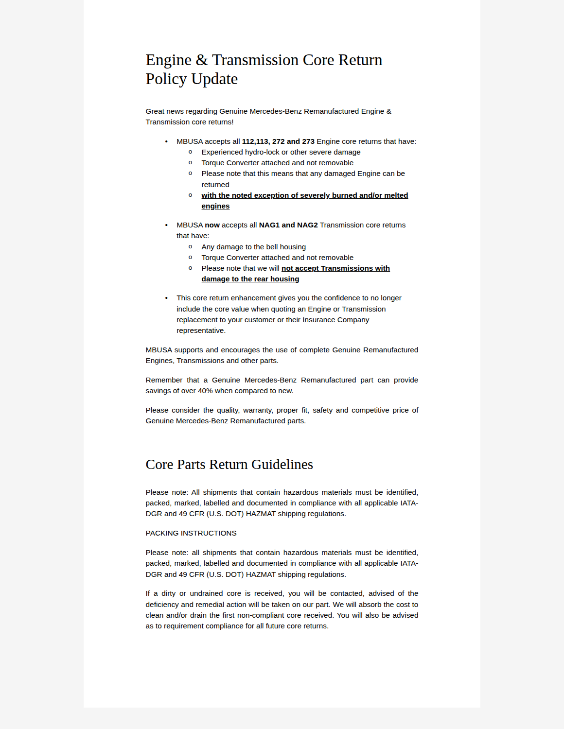Engine & Transmission Core Return Policy Update
Great news regarding Genuine Mercedes-Benz Remanufactured Engine & Transmission core returns!
MBUSA accepts all 112,113, 272 and 273 Engine core returns that have:
Experienced hydro-lock or other severe damage
Torque Converter attached and not removable
Please note that this means that any damaged Engine can be returned
with the noted exception of severely burned and/or melted engines
MBUSA now accepts all NAG1 and NAG2 Transmission core returns that have:
Any damage to the bell housing
Torque Converter attached and not removable
Please note that we will not accept Transmissions with damage to the rear housing
This core return enhancement gives you the confidence to no longer include the core value when quoting an Engine or Transmission replacement to your customer or their Insurance Company representative.
MBUSA supports and encourages the use of complete Genuine Remanufactured Engines, Transmissions and other parts.
Remember that a Genuine Mercedes-Benz Remanufactured part can provide savings of over 40% when compared to new.
Please consider the quality, warranty, proper fit, safety and competitive price of Genuine Mercedes-Benz Remanufactured parts.
Core Parts Return Guidelines
Please note: All shipments that contain hazardous materials must be identified, packed, marked, labelled and documented in compliance with all applicable IATA-DGR and 49 CFR (U.S. DOT) HAZMAT shipping regulations.
PACKING INSTRUCTIONS
Please note: all shipments that contain hazardous materials must be identified, packed, marked, labelled and documented in compliance with all applicable IATA-DGR and 49 CFR (U.S. DOT) HAZMAT shipping regulations.
If a dirty or undrained core is received, you will be contacted, advised of the deficiency and remedial action will be taken on our part. We will absorb the cost to clean and/or drain the first non-compliant core received. You will also be advised as to requirement compliance for all future core returns.